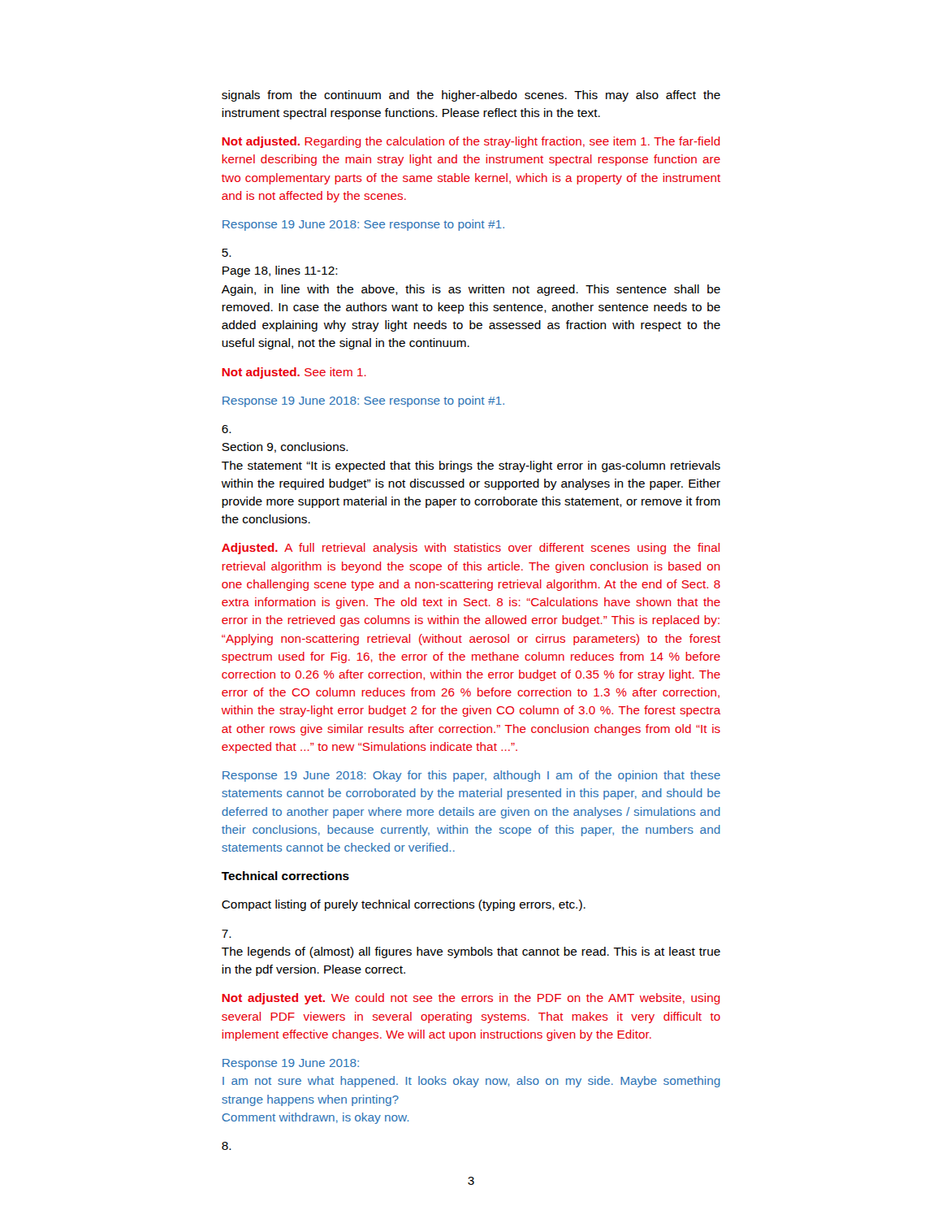signals from the continuum and the higher-albedo scenes. This may also affect the instrument spectral response functions. Please reflect this in the text.
Not adjusted. Regarding the calculation of the stray-light fraction, see item 1. The far-field kernel describing the main stray light and the instrument spectral response function are two complementary parts of the same stable kernel, which is a property of the instrument and is not affected by the scenes.
Response 19 June 2018: See response to point #1.
5.
Page 18, lines 11-12:
Again, in line with the above, this is as written not agreed. This sentence shall be removed. In case the authors want to keep this sentence, another sentence needs to be added explaining why stray light needs to be assessed as fraction with respect to the useful signal, not the signal in the continuum.
Not adjusted. See item 1.
Response 19 June 2018: See response to point #1.
6.
Section 9, conclusions.
The statement “It is expected that this brings the stray-light error in gas-column retrievals within the required budget” is not discussed or supported by analyses in the paper. Either provide more support material in the paper to corroborate this statement, or remove it from the conclusions.
Adjusted. A full retrieval analysis with statistics over different scenes using the final retrieval algorithm is beyond the scope of this article. The given conclusion is based on one challenging scene type and a non-scattering retrieval algorithm. At the end of Sect. 8 extra information is given. The old text in Sect. 8 is: “Calculations have shown that the error in the retrieved gas columns is within the allowed error budget.” This is replaced by: “Applying non-scattering retrieval (without aerosol or cirrus parameters) to the forest spectrum used for Fig. 16, the error of the methane column reduces from 14 % before correction to 0.26 % after correction, within the error budget of 0.35 % for stray light. The error of the CO column reduces from 26 % before correction to 1.3 % after correction, within the stray-light error budget 2 for the given CO column of 3.0 %. The forest spectra at other rows give similar results after correction.” The conclusion changes from old “It is expected that ...” to new “Simulations indicate that ...”.
Response 19 June 2018: Okay for this paper, although I am of the opinion that these statements cannot be corroborated by the material presented in this paper, and should be deferred to another paper where more details are given on the analyses / simulations and their conclusions, because currently, within the scope of this paper, the numbers and statements cannot be checked or verified..
Technical corrections
Compact listing of purely technical corrections (typing errors, etc.).
7.
The legends of (almost) all figures have symbols that cannot be read. This is at least true in the pdf version. Please correct.
Not adjusted yet. We could not see the errors in the PDF on the AMT website, using several PDF viewers in several operating systems. That makes it very difficult to implement effective changes. We will act upon instructions given by the Editor.
Response 19 June 2018:
I am not sure what happened. It looks okay now, also on my side. Maybe something strange happens when printing?
Comment withdrawn, is okay now.
8.
3